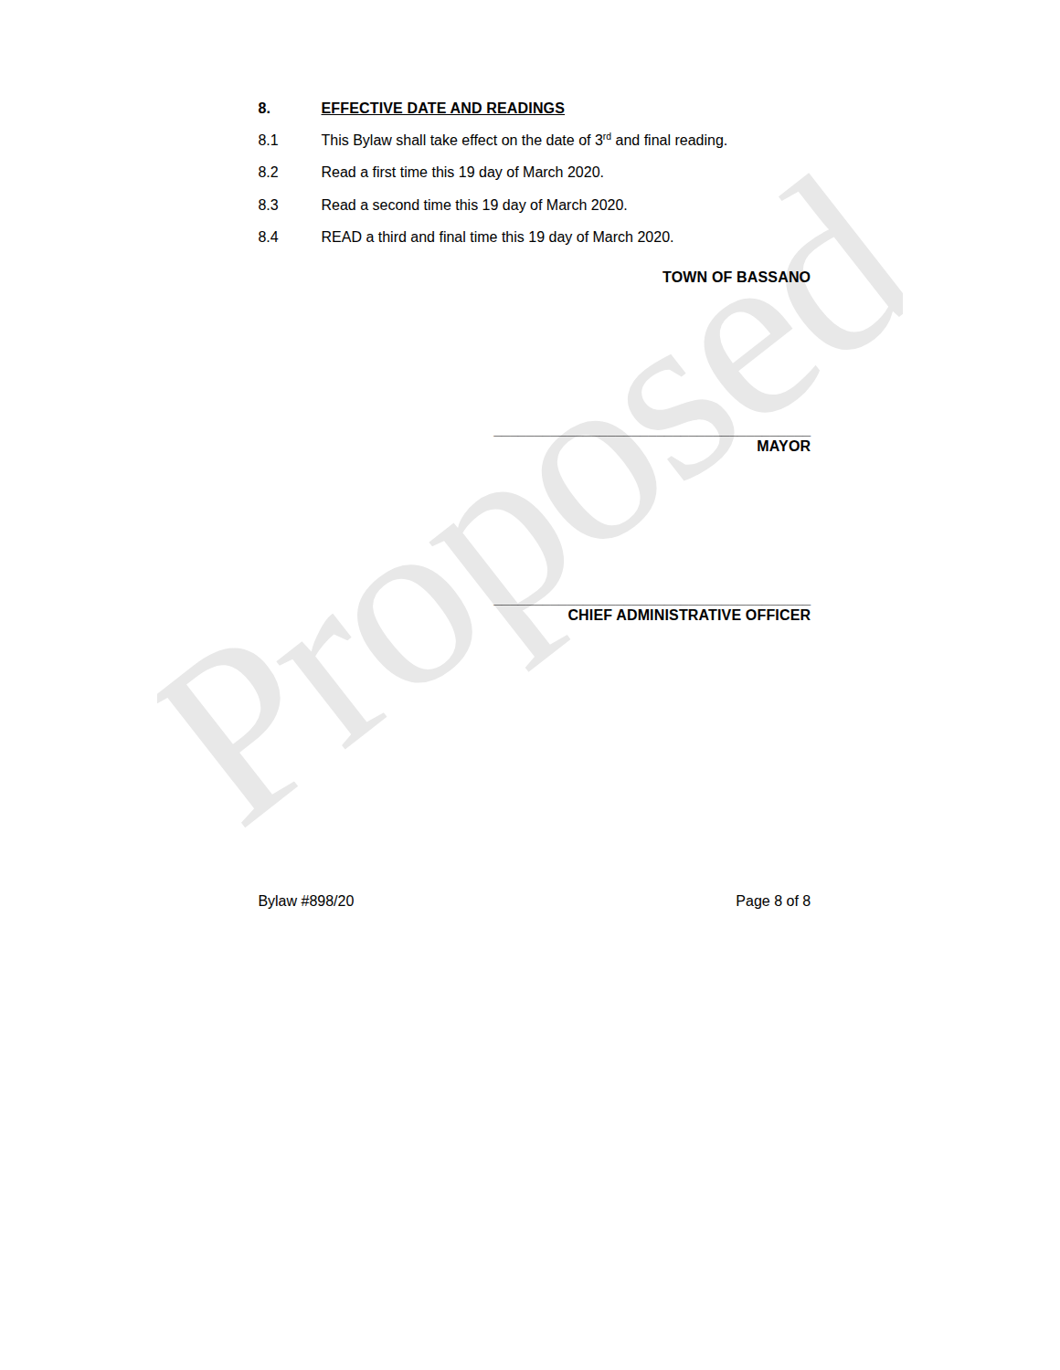Proposed
8. EFFECTIVE DATE AND READINGS
8.1 This Bylaw shall take effect on the date of 3rd and final reading.
8.2 Read a first time this 19 day of March 2020.
8.3 Read a second time this 19 day of March 2020.
8.4 READ a third and final time this 19 day of March 2020.
TOWN OF BASSANO
_______________________________________
MAYOR
_______________________________________
CHIEF ADMINISTRATIVE OFFICER
Bylaw #898/20 Page 8 of 8